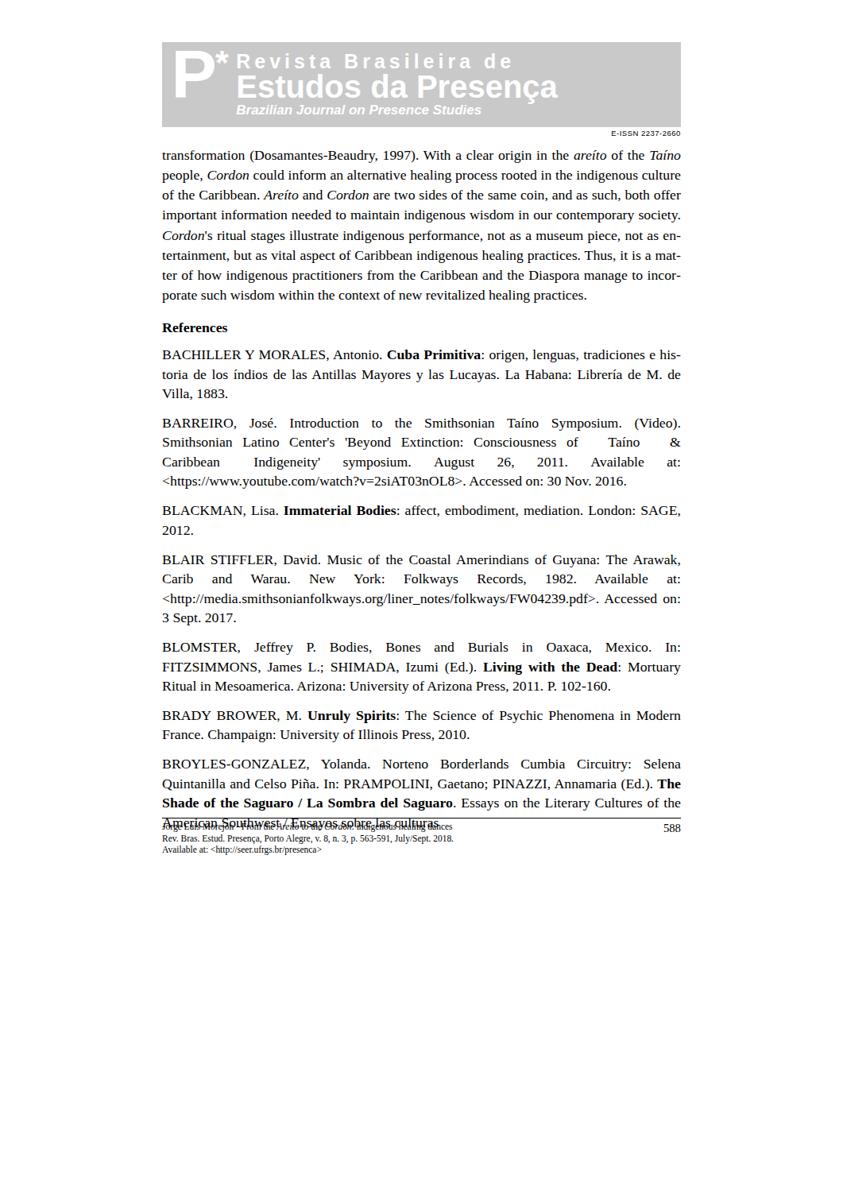P*
Revista Brasileira de
Estudos da Presença
Brazilian Journal on Presence Studies
E-ISSN 2237-2660
transformation (Dosamantes-Beaudry, 1997). With a clear origin in the areíto of the Taíno people, Cordon could inform an alternative healing process rooted in the indigenous culture of the Caribbean. Areíto and Cordon are two sides of the same coin, and as such, both offer important information needed to maintain indigenous wisdom in our contemporary society. Cordon's ritual stages illustrate indigenous performance, not as a museum piece, not as entertainment, but as vital aspect of Caribbean indigenous healing practices. Thus, it is a matter of how indigenous practitioners from the Caribbean and the Diaspora manage to incorporate such wisdom within the context of new revitalized healing practices.
References
BACHILLER Y MORALES, Antonio. Cuba Primitiva: origen, lenguas, tradiciones e historia de los índios de las Antillas Mayores y las Lucayas. La Habana: Librería de M. de Villa, 1883.
BARREIRO, José. Introduction to the Smithsonian Taíno Symposium. (Video). Smithsonian Latino Center's 'Beyond Extinction: Consciousness of Taíno & Caribbean Indigeneity' symposium. August 26, 2011. Available at: <https://www.youtube.com/watch?v=2siAT03nOL8>. Accessed on: 30 Nov. 2016.
BLACKMAN, Lisa. Immaterial Bodies: affect, embodiment, mediation. London: SAGE, 2012.
BLAIR STIFFLER, David. Music of the Coastal Amerindians of Guyana: The Arawak, Carib and Warau. New York: Folkways Records, 1982. Available at: <http://media.smithsonianfolkways.org/liner_notes/folkways/FW04239.pdf>. Accessed on: 3 Sept. 2017.
BLOMSTER, Jeffrey P. Bodies, Bones and Burials in Oaxaca, Mexico. In: FITZSIMMONS, James L.; SHIMADA, Izumi (Ed.). Living with the Dead: Mortuary Ritual in Mesoamerica. Arizona: University of Arizona Press, 2011. P. 102-160.
BRADY BROWER, M. Unruly Spirits: The Science of Psychic Phenomena in Modern France. Champaign: University of Illinois Press, 2010.
BROYLES-GONZALEZ, Yolanda. Norteno Borderlands Cumbia Circuitry: Selena Quintanilla and Celso Piña. In: PRAMPOLINI, Gaetano; PINAZZI, Annamaria (Ed.). The Shade of the Saguaro / La Sombra del Saguaro. Essays on the Literary Cultures of the American Southwest / Ensayos sobre las culturas
Jorge Luis Morejón - From the Areíto to the Cordon: indigenous healing dances
Rev. Bras. Estud. Presença, Porto Alegre, v. 8, n. 3, p. 563-591, July/Sept. 2018.
Available at: <http://seer.ufrgs.br/presenca>
588